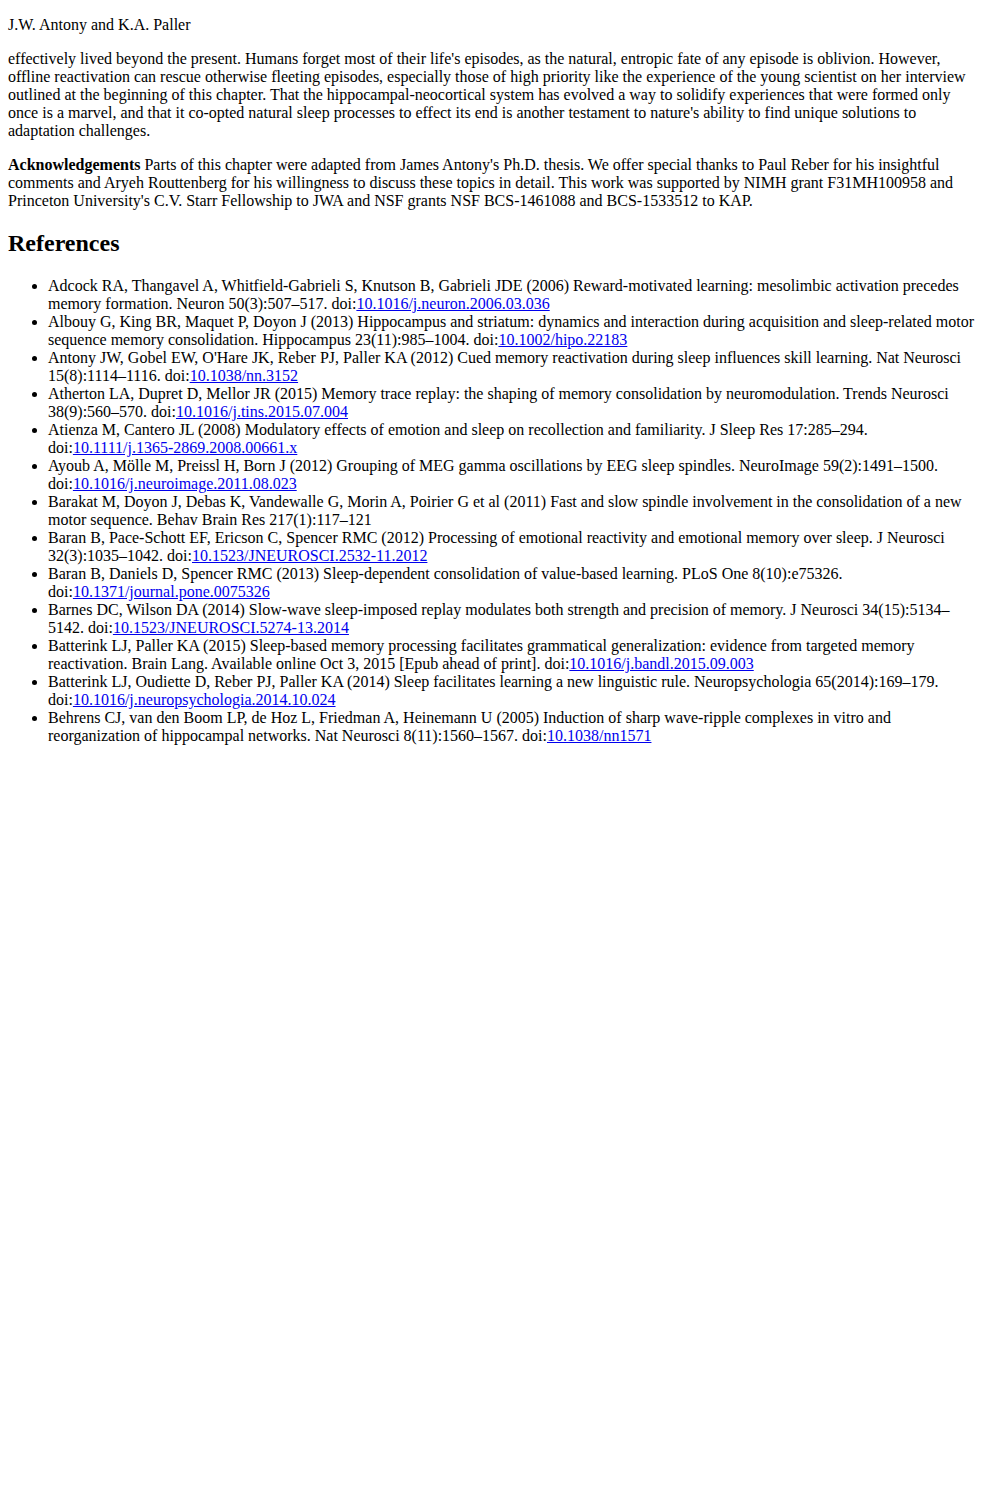J.W. Antony and K.A. Paller
effectively lived beyond the present. Humans forget most of their life's episodes, as the natural, entropic fate of any episode is oblivion. However, offline reactivation can rescue otherwise fleeting episodes, especially those of high priority like the experience of the young scientist on her interview outlined at the beginning of this chapter. That the hippocampal-neocortical system has evolved a way to solidify experiences that were formed only once is a marvel, and that it co-opted natural sleep processes to effect its end is another testament to nature's ability to find unique solutions to adaptation challenges.
Acknowledgements Parts of this chapter were adapted from James Antony's Ph.D. thesis. We offer special thanks to Paul Reber for his insightful comments and Aryeh Routtenberg for his willingness to discuss these topics in detail. This work was supported by NIMH grant F31MH100958 and Princeton University's C.V. Starr Fellowship to JWA and NSF grants NSF BCS-1461088 and BCS-1533512 to KAP.
References
Adcock RA, Thangavel A, Whitfield-Gabrieli S, Knutson B, Gabrieli JDE (2006) Reward-motivated learning: mesolimbic activation precedes memory formation. Neuron 50(3):507–517. doi:10.1016/j.neuron.2006.03.036
Albouy G, King BR, Maquet P, Doyon J (2013) Hippocampus and striatum: dynamics and interaction during acquisition and sleep-related motor sequence memory consolidation. Hippocampus 23(11):985–1004. doi:10.1002/hipo.22183
Antony JW, Gobel EW, O'Hare JK, Reber PJ, Paller KA (2012) Cued memory reactivation during sleep influences skill learning. Nat Neurosci 15(8):1114–1116. doi:10.1038/nn.3152
Atherton LA, Dupret D, Mellor JR (2015) Memory trace replay: the shaping of memory consolidation by neuromodulation. Trends Neurosci 38(9):560–570. doi:10.1016/j.tins.2015.07.004
Atienza M, Cantero JL (2008) Modulatory effects of emotion and sleep on recollection and familiarity. J Sleep Res 17:285–294. doi:10.1111/j.1365-2869.2008.00661.x
Ayoub A, Mölle M, Preissl H, Born J (2012) Grouping of MEG gamma oscillations by EEG sleep spindles. NeuroImage 59(2):1491–1500. doi:10.1016/j.neuroimage.2011.08.023
Barakat M, Doyon J, Debas K, Vandewalle G, Morin A, Poirier G et al (2011) Fast and slow spindle involvement in the consolidation of a new motor sequence. Behav Brain Res 217(1):117–121
Baran B, Pace-Schott EF, Ericson C, Spencer RMC (2012) Processing of emotional reactivity and emotional memory over sleep. J Neurosci 32(3):1035–1042. doi:10.1523/JNEUROSCI.2532-11.2012
Baran B, Daniels D, Spencer RMC (2013) Sleep-dependent consolidation of value-based learning. PLoS One 8(10):e75326. doi:10.1371/journal.pone.0075326
Barnes DC, Wilson DA (2014) Slow-wave sleep-imposed replay modulates both strength and precision of memory. J Neurosci 34(15):5134–5142. doi:10.1523/JNEUROSCI.5274-13.2014
Batterink LJ, Paller KA (2015) Sleep-based memory processing facilitates grammatical generalization: evidence from targeted memory reactivation. Brain Lang. Available online Oct 3, 2015 [Epub ahead of print]. doi:10.1016/j.bandl.2015.09.003
Batterink LJ, Oudiette D, Reber PJ, Paller KA (2014) Sleep facilitates learning a new linguistic rule. Neuropsychologia 65(2014):169–179. doi:10.1016/j.neuropsychologia.2014.10.024
Behrens CJ, van den Boom LP, de Hoz L, Friedman A, Heinemann U (2005) Induction of sharp wave-ripple complexes in vitro and reorganization of hippocampal networks. Nat Neurosci 8(11):1560–1567. doi:10.1038/nn1571